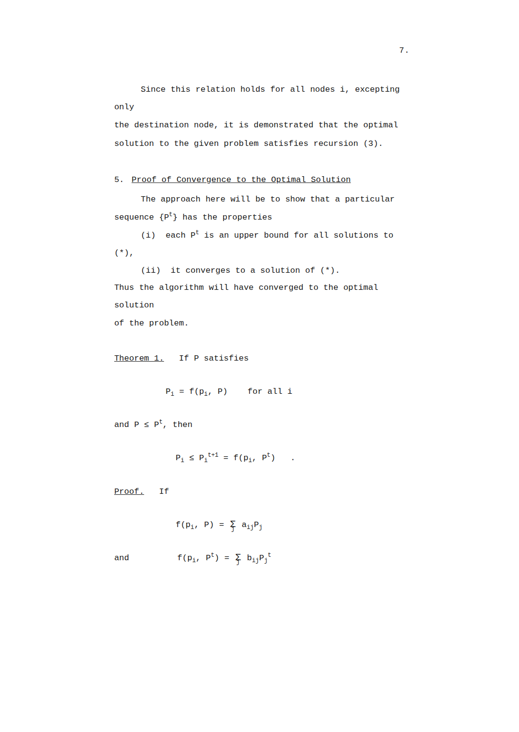7.
Since this relation holds for all nodes i, excepting only
the destination node, it is demonstrated that the optimal
solution to the given problem satisfies recursion (3).
5. Proof of Convergence to the Optimal Solution
The approach here will be to show that a particular
sequence {Pt} has the properties
(i) each Pt is an upper bound for all solutions to (*),
(ii) it converges to a solution of (*).
Thus the algorithm will have converged to the optimal solution
of the problem.
Theorem 1. If P satisfies
Pi = f(pi, P) for all i
and P ≤ Pt, then
Pi ≤ Pit+1 = f(pi, Pt) .
Proof. If
f(pi, P) = Σj aijPj
and f(pi, Pt) = Σj bijPjt